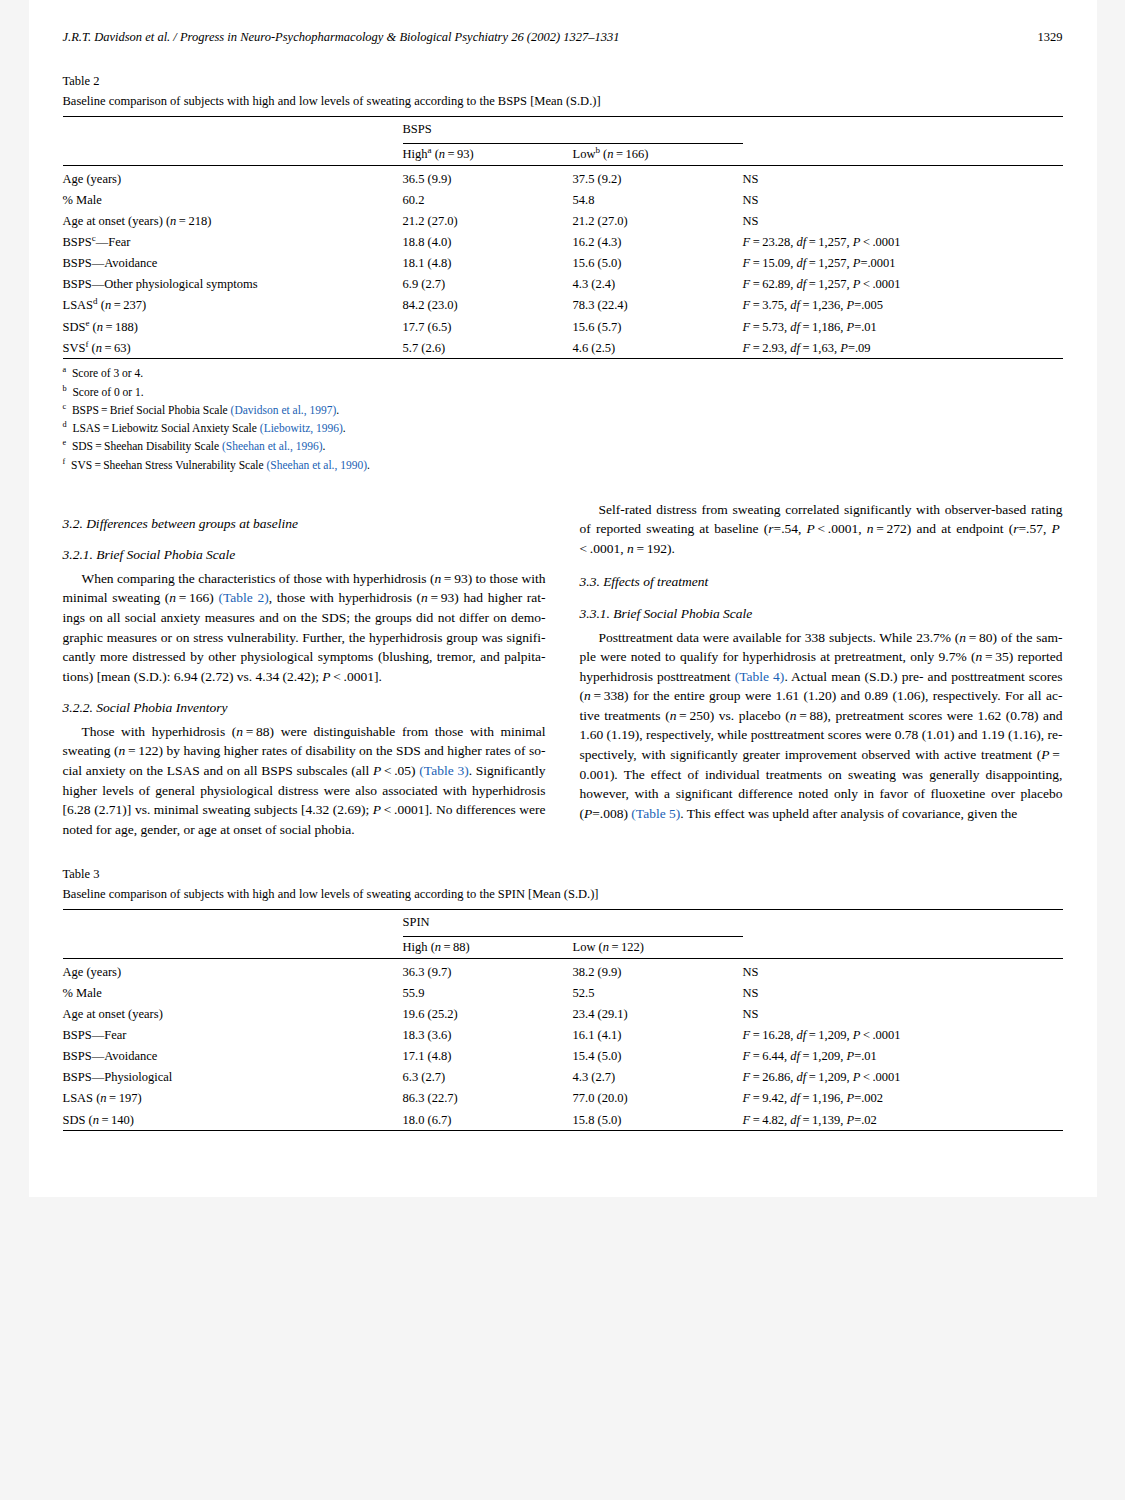J.R.T. Davidson et al. / Progress in Neuro-Psychopharmacology & Biological Psychiatry 26 (2002) 1327–1331 1329
Table 2
Baseline comparison of subjects with high and low levels of sweating according to the BSPS [Mean (S.D.)]
| | BSPS | |
| | High a ( n = 93) | Low b ( n = 166) | |
| Age (years) | 36.5 (9.9) | 37.5 (9.2) | NS |
| % Male | 60.2 | 54.8 | NS |
| Age at onset (years) ( n = 218) | 21.2 (27.0) | 21.2 (27.0) | NS |
| BSPS c —Fear | 18.8 (4.0) | 16.2 (4.3) | F = 23.28, df = 1,257, P < .0001 |
| BSPS—Avoidance | 18.1 (4.8) | 15.6 (5.0) | F = 15.09, df = 1,257, P =.0001 |
| BSPS—Other physiological symptoms | 6.9 (2.7) | 4.3 (2.4) | F = 62.89, df = 1,257, P < .0001 |
| LSAS d ( n = 237) | 84.2 (23.0) | 78.3 (22.4) | F = 3.75, df = 1,236, P =.005 |
| SDS e ( n = 188) | 17.7 (6.5) | 15.6 (5.7) | F = 5.73, df = 1,186, P =.01 |
| SVS f ( n = 63) | 5.7 (2.6) | 4.6 (2.5) | F = 2.93, df = 1,63, P =.09 |
a Score of 3 or 4.
b Score of 0 or 1.
c BSPS = Brief Social Phobia Scale (Davidson et al., 1997).
d LSAS = Liebowitz Social Anxiety Scale (Liebowitz, 1996).
e SDS = Sheehan Disability Scale (Sheehan et al., 1996).
f SVS = Sheehan Stress Vulnerability Scale (Sheehan et al., 1990).
3.2. Differences between groups at baseline
3.2.1. Brief Social Phobia Scale
When comparing the characteristics of those with hyperhidrosis (n = 93) to those with minimal sweating (n = 166) (Table 2), those with hyperhidrosis (n = 93) had higher ratings on all social anxiety measures and on the SDS; the groups did not differ on demographic measures or on stress vulnerability. Further, the hyperhidrosis group was significantly more distressed by other physiological symptoms (blushing, tremor, and palpitations) [mean (S.D.): 6.94 (2.72) vs. 4.34 (2.42); P < .0001].
3.2.2. Social Phobia Inventory
Those with hyperhidrosis (n = 88) were distinguishable from those with minimal sweating (n = 122) by having higher rates of disability on the SDS and higher rates of social anxiety on the LSAS and on all BSPS subscales (all P < .05) (Table 3). Significantly higher levels of general physiological distress were also associated with hyperhidrosis [6.28 (2.71)] vs. minimal sweating subjects [4.32 (2.69); P < .0001]. No differences were noted for age, gender, or age at onset of social phobia.
Self-rated distress from sweating correlated significantly with observer-based rating of reported sweating at baseline (r=.54, P < .0001, n = 272) and at endpoint (r=.57, P < .0001, n = 192).
3.3. Effects of treatment
3.3.1. Brief Social Phobia Scale
Posttreatment data were available for 338 subjects. While 23.7% (n = 80) of the sample were noted to qualify for hyperhidrosis at pretreatment, only 9.7% (n = 35) reported hyperhidrosis posttreatment (Table 4). Actual mean (S.D.) pre- and posttreatment scores (n = 338) for the entire group were 1.61 (1.20) and 0.89 (1.06), respectively. For all active treatments (n = 250) vs. placebo (n = 88), pretreatment scores were 1.62 (0.78) and 1.60 (1.19), respectively, while posttreatment scores were 0.78 (1.01) and 1.19 (1.16), respectively, with significantly greater improvement observed with active treatment (P = 0.001). The effect of individual treatments on sweating was generally disappointing, however, with a significant difference noted only in favor of fluoxetine over placebo (P=.008) (Table 5). This effect was upheld after analysis of covariance, given the
Table 3
Baseline comparison of subjects with high and low levels of sweating according to the SPIN [Mean (S.D.)]
| | SPIN | |
| | High ( n = 88) | Low ( n = 122) | |
| Age (years) | 36.3 (9.7) | 38.2 (9.9) | NS |
| % Male | 55.9 | 52.5 | NS |
| Age at onset (years) | 19.6 (25.2) | 23.4 (29.1) | NS |
| BSPS—Fear | 18.3 (3.6) | 16.1 (4.1) | F = 16.28, df = 1,209, P < .0001 |
| BSPS—Avoidance | 17.1 (4.8) | 15.4 (5.0) | F = 6.44, df = 1,209, P =.01 |
| BSPS—Physiological | 6.3 (2.7) | 4.3 (2.7) | F = 26.86, df = 1,209, P < .0001 |
| LSAS ( n = 197) | 86.3 (22.7) | 77.0 (20.0) | F = 9.42, df = 1,196, P =.002 |
| SDS ( n = 140) | 18.0 (6.7) | 15.8 (5.0) | F = 4.82, df = 1,139, P =.02 |